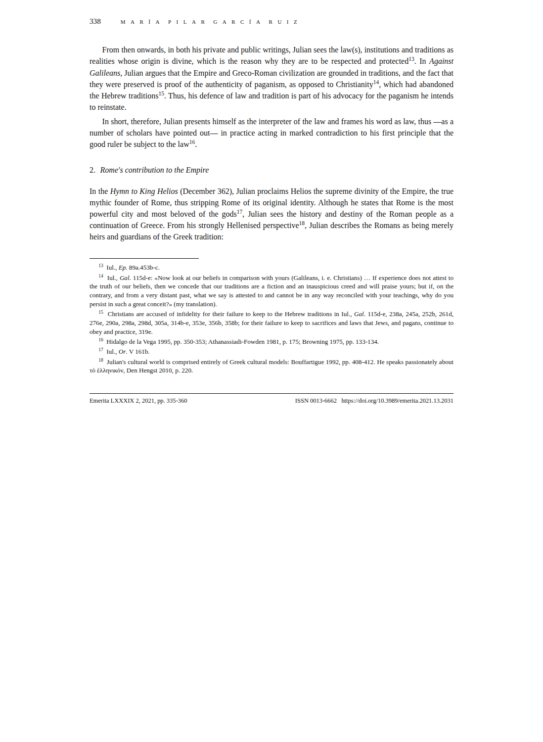338 m a r í a p i l a r g a r c í a r u i z
From then onwards, in both his private and public writings, Julian sees the law(s), institutions and traditions as realities whose origin is divine, which is the reason why they are to be respected and protected13. In Against Galileans, Julian argues that the Empire and Greco-Roman civilization are grounded in traditions, and the fact that they were preserved is proof of the authenticity of paganism, as opposed to Christianity14, which had abandoned the Hebrew traditions15. Thus, his defence of law and tradition is part of his advocacy for the paganism he intends to reinstate.
In short, therefore, Julian presents himself as the interpreter of the law and frames his word as law, thus —as a number of scholars have pointed out— in practice acting in marked contradiction to his first principle that the good ruler be subject to the law16.
2. Rome's contribution to the Empire
In the Hymn to King Helios (December 362), Julian proclaims Helios the supreme divinity of the Empire, the true mythic founder of Rome, thus stripping Rome of its original identity. Although he states that Rome is the most powerful city and most beloved of the gods17, Julian sees the history and destiny of the Roman people as a continuation of Greece. From his strongly Hellenised perspective18, Julian describes the Romans as being merely heirs and guardians of the Greek tradition:
13 Iul., Ep. 89a.453b-c.
14 Iul., Gal. 115d-e: «Now look at our beliefs in comparison with yours (Galileans, i. e. Christians) … If experience does not attest to the truth of our beliefs, then we concede that our traditions are a fiction and an inauspicious creed and will praise yours; but if, on the contrary, and from a very distant past, what we say is attested to and cannot be in any way reconciled with your teachings, why do you persist in such a great conceit?» (my translation).
15 Christians are accused of infidelity for their failure to keep to the Hebrew traditions in Iul., Gal. 115d-e, 238a, 245a, 252b, 261d, 276e, 290a, 298a, 298d, 305a, 314b-e, 353e, 356b, 358b; for their failure to keep to sacrifices and laws that Jews, and pagans, continue to obey and practice, 319e.
16 Hidalgo de la Vega 1995, pp. 350-353; Athanassiadi-Fowden 1981, p. 175; Browning 1975, pp. 133-134.
17 Iul., Or. V 161b.
18 Julian's cultural world is comprised entirely of Greek cultural models: Bouffartigue 1992, pp. 408-412. He speaks passionately about τὸ ἑλληνικόν, Den Hengst 2010, p. 220.
Emerita LXXXIX 2, 2021, pp. 335-360 ISSN 0013-6662 https://doi.org/10.3989/emerita.2021.13.2031